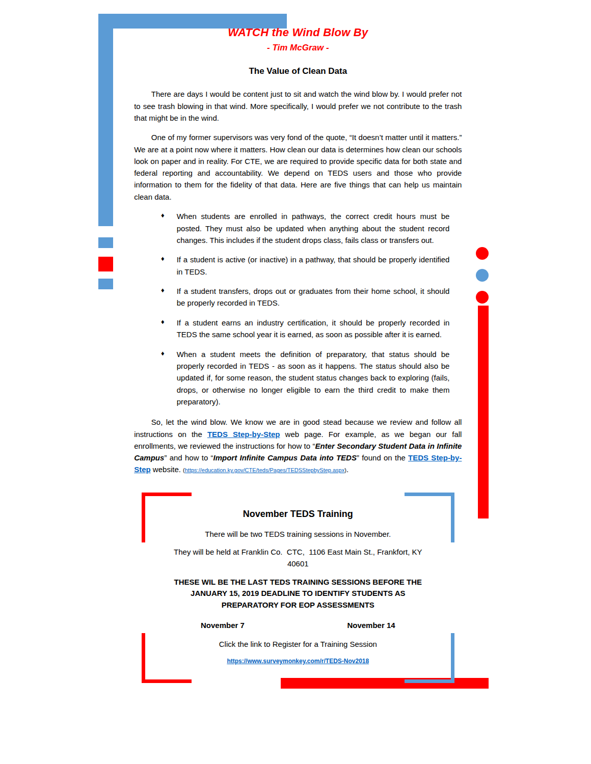WATCH the Wind Blow By
- Tim McGraw -
The Value of Clean Data
There are days I would be content just to sit and watch the wind blow by. I would prefer not to see trash blowing in that wind. More specifically, I would prefer we not contribute to the trash that might be in the wind.
One of my former supervisors was very fond of the quote, “It doesn’t matter until it matters.” We are at a point now where it matters. How clean our data is determines how clean our schools look on paper and in reality. For CTE, we are required to provide specific data for both state and federal reporting and accountability. We depend on TEDS users and those who provide information to them for the fidelity of that data. Here are five things that can help us maintain clean data.
When students are enrolled in pathways, the correct credit hours must be posted. They must also be updated when anything about the student record changes. This includes if the student drops class, fails class or transfers out.
If a student is active (or inactive) in a pathway, that should be properly identified in TEDS.
If a student transfers, drops out or graduates from their home school, it should be properly recorded in TEDS.
If a student earns an industry certification, it should be properly recorded in TEDS the same school year it is earned, as soon as possible after it is earned.
When a student meets the definition of preparatory, that status should be properly recorded in TEDS - as soon as it happens. The status should also be updated if, for some reason, the student status changes back to exploring (fails, drops, or otherwise no longer eligible to earn the third credit to make them preparatory).
So, let the wind blow. We know we are in good stead because we review and follow all instructions on the TEDS Step-by-Step web page. For example, as we began our fall enrollments, we reviewed the instructions for how to “Enter Secondary Student Data in Infinite Campus” and how to “Import Infinite Campus Data into TEDS” found on the TEDS Step-by-Step website. (https://education.ky.gov/CTE/teds/Pages/TEDSStepbyStep.aspx).
November TEDS Training
There will be two TEDS training sessions in November.
They will be held at Franklin Co. CTC, 1106 East Main St., Frankfort, KY 40601
THESE WIL BE THE LAST TEDS TRAINING SESSIONS BEFORE THE JANUARY 15, 2019 DEADLINE TO IDENTIFY STUDENTS AS PREPARATORY FOR EOP ASSESSMENTS
November 7 November 14
Click the link to Register for a Training Session
https://www.surveymonkey.com/r/TEDS-Nov2018